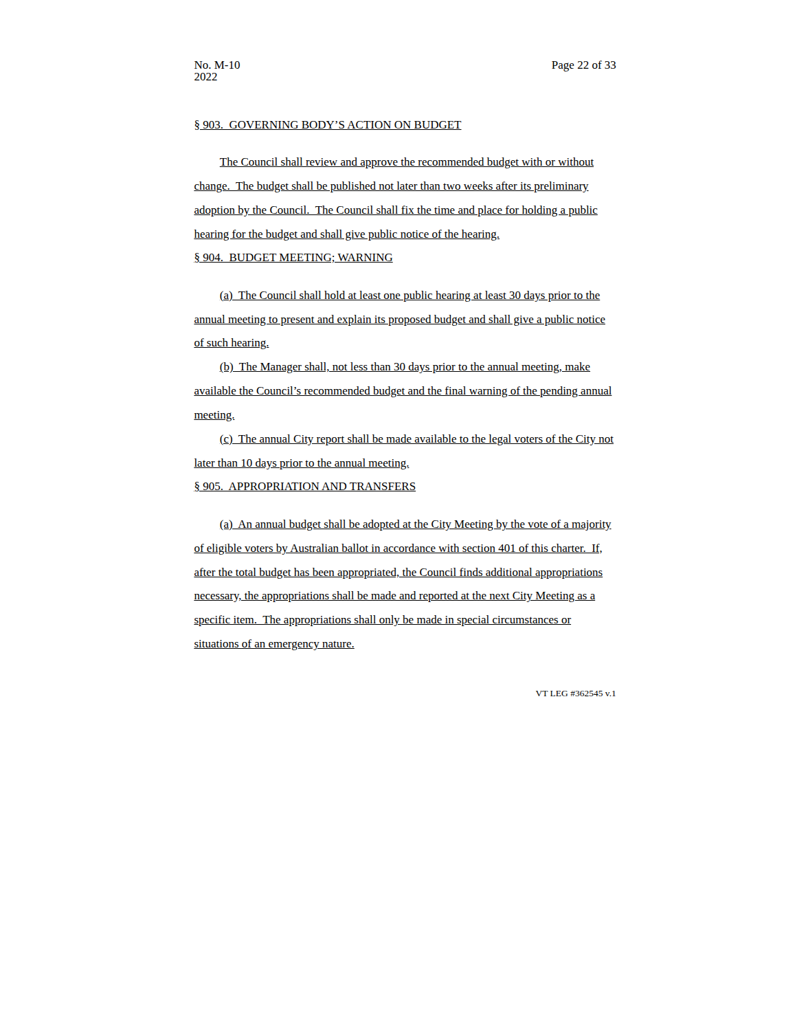No. M-10
2022
Page 22 of 33
§ 903. GOVERNING BODY’S ACTION ON BUDGET
The Council shall review and approve the recommended budget with or without change. The budget shall be published not later than two weeks after its preliminary adoption by the Council. The Council shall fix the time and place for holding a public hearing for the budget and shall give public notice of the hearing.
§ 904. BUDGET MEETING; WARNING
(a) The Council shall hold at least one public hearing at least 30 days prior to the annual meeting to present and explain its proposed budget and shall give a public notice of such hearing.
(b) The Manager shall, not less than 30 days prior to the annual meeting, make available the Council’s recommended budget and the final warning of the pending annual meeting.
(c) The annual City report shall be made available to the legal voters of the City not later than 10 days prior to the annual meeting.
§ 905. APPROPRIATION AND TRANSFERS
(a) An annual budget shall be adopted at the City Meeting by the vote of a majority of eligible voters by Australian ballot in accordance with section 401 of this charter. If, after the total budget has been appropriated, the Council finds additional appropriations necessary, the appropriations shall be made and reported at the next City Meeting as a specific item. The appropriations shall only be made in special circumstances or situations of an emergency nature.
VT LEG #362545 v.1